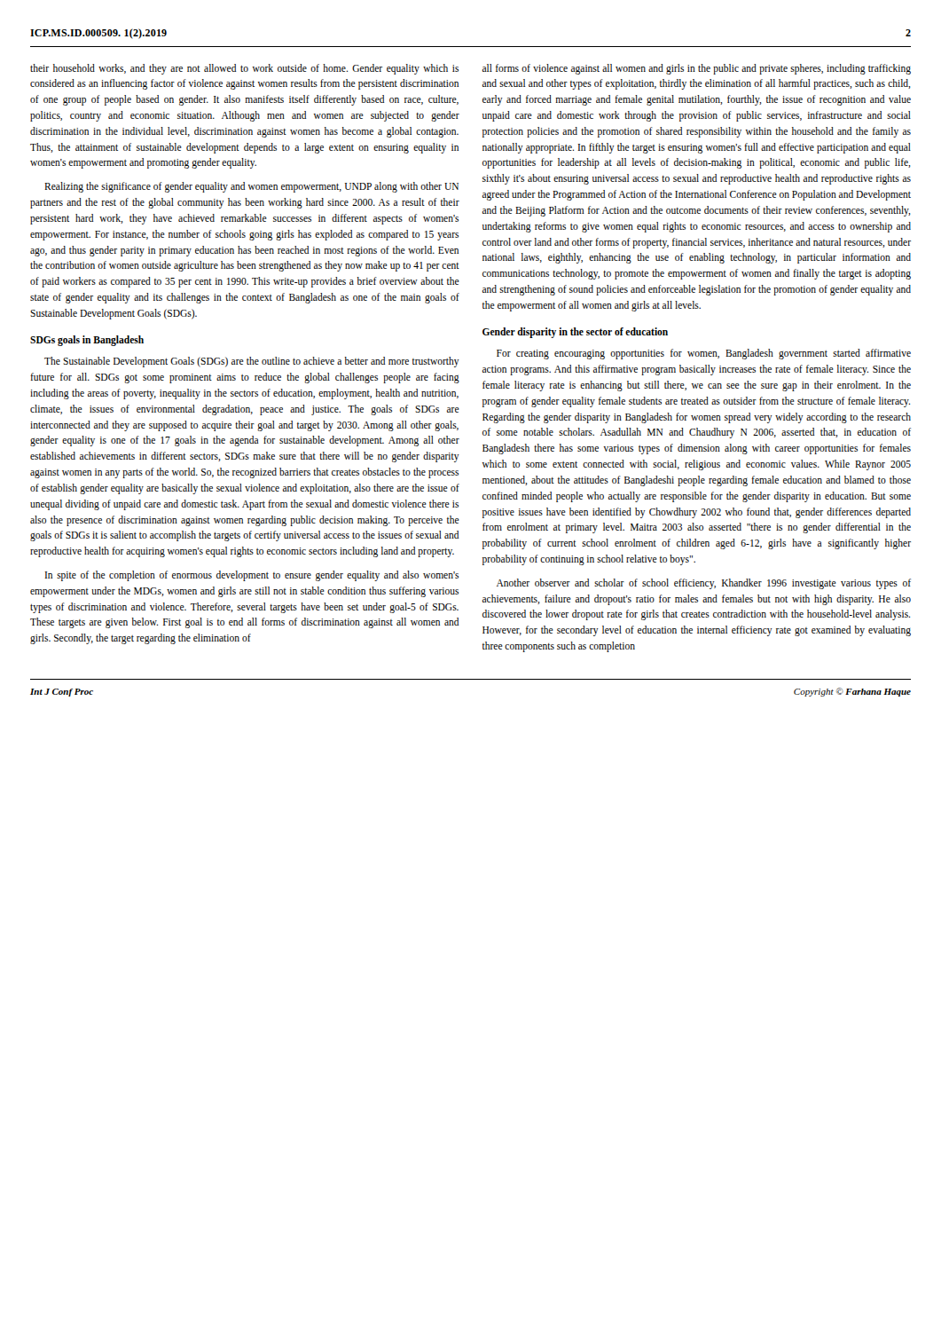ICP.MS.ID.000509. 1(2).2019
2
their household works, and they are not allowed to work outside of home. Gender equality which is considered as an influencing factor of violence against women results from the persistent discrimination of one group of people based on gender. It also manifests itself differently based on race, culture, politics, country and economic situation. Although men and women are subjected to gender discrimination in the individual level, discrimination against women has become a global contagion. Thus, the attainment of sustainable development depends to a large extent on ensuring equality in women's empowerment and promoting gender equality.
Realizing the significance of gender equality and women empowerment, UNDP along with other UN partners and the rest of the global community has been working hard since 2000. As a result of their persistent hard work, they have achieved remarkable successes in different aspects of women's empowerment. For instance, the number of schools going girls has exploded as compared to 15 years ago, and thus gender parity in primary education has been reached in most regions of the world. Even the contribution of women outside agriculture has been strengthened as they now make up to 41 per cent of paid workers as compared to 35 per cent in 1990. This write-up provides a brief overview about the state of gender equality and its challenges in the context of Bangladesh as one of the main goals of Sustainable Development Goals (SDGs).
SDGs goals in Bangladesh
The Sustainable Development Goals (SDGs) are the outline to achieve a better and more trustworthy future for all. SDGs got some prominent aims to reduce the global challenges people are facing including the areas of poverty, inequality in the sectors of education, employment, health and nutrition, climate, the issues of environmental degradation, peace and justice. The goals of SDGs are interconnected and they are supposed to acquire their goal and target by 2030. Among all other goals, gender equality is one of the 17 goals in the agenda for sustainable development. Among all other established achievements in different sectors, SDGs make sure that there will be no gender disparity against women in any parts of the world. So, the recognized barriers that creates obstacles to the process of establish gender equality are basically the sexual violence and exploitation, also there are the issue of unequal dividing of unpaid care and domestic task. Apart from the sexual and domestic violence there is also the presence of discrimination against women regarding public decision making. To perceive the goals of SDGs it is salient to accomplish the targets of certify universal access to the issues of sexual and reproductive health for acquiring women's equal rights to economic sectors including land and property.
In spite of the completion of enormous development to ensure gender equality and also women's empowerment under the MDGs, women and girls are still not in stable condition thus suffering various types of discrimination and violence. Therefore, several targets have been set under goal-5 of SDGs. These targets are given below. First goal is to end all forms of discrimination against all women and girls. Secondly, the target regarding the elimination of
all forms of violence against all women and girls in the public and private spheres, including trafficking and sexual and other types of exploitation, thirdly the elimination of all harmful practices, such as child, early and forced marriage and female genital mutilation, fourthly, the issue of recognition and value unpaid care and domestic work through the provision of public services, infrastructure and social protection policies and the promotion of shared responsibility within the household and the family as nationally appropriate. In fifthly the target is ensuring women's full and effective participation and equal opportunities for leadership at all levels of decision-making in political, economic and public life, sixthly it's about ensuring universal access to sexual and reproductive health and reproductive rights as agreed under the Programmed of Action of the International Conference on Population and Development and the Beijing Platform for Action and the outcome documents of their review conferences, seventhly, undertaking reforms to give women equal rights to economic resources, and access to ownership and control over land and other forms of property, financial services, inheritance and natural resources, under national laws, eighthly, enhancing the use of enabling technology, in particular information and communications technology, to promote the empowerment of women and finally the target is adopting and strengthening of sound policies and enforceable legislation for the promotion of gender equality and the empowerment of all women and girls at all levels.
Gender disparity in the sector of education
For creating encouraging opportunities for women, Bangladesh government started affirmative action programs. And this affirmative program basically increases the rate of female literacy. Since the female literacy rate is enhancing but still there, we can see the sure gap in their enrolment. In the program of gender equality female students are treated as outsider from the structure of female literacy. Regarding the gender disparity in Bangladesh for women spread very widely according to the research of some notable scholars. Asadullah MN and Chaudhury N 2006, asserted that, in education of Bangladesh there has some various types of dimension along with career opportunities for females which to some extent connected with social, religious and economic values. While Raynor 2005 mentioned, about the attitudes of Bangladeshi people regarding female education and blamed to those confined minded people who actually are responsible for the gender disparity in education. But some positive issues have been identified by Chowdhury 2002 who found that, gender differences departed from enrolment at primary level. Maitra 2003 also asserted "there is no gender differential in the probability of current school enrolment of children aged 6-12, girls have a significantly higher probability of continuing in school relative to boys".
Another observer and scholar of school efficiency, Khandker 1996 investigate various types of achievements, failure and dropout's ratio for males and females but not with high disparity. He also discovered the lower dropout rate for girls that creates contradiction with the household-level analysis. However, for the secondary level of education the internal efficiency rate got examined by evaluating three components such as completion
Int J Conf Proc
Copyright © Farhana Haque